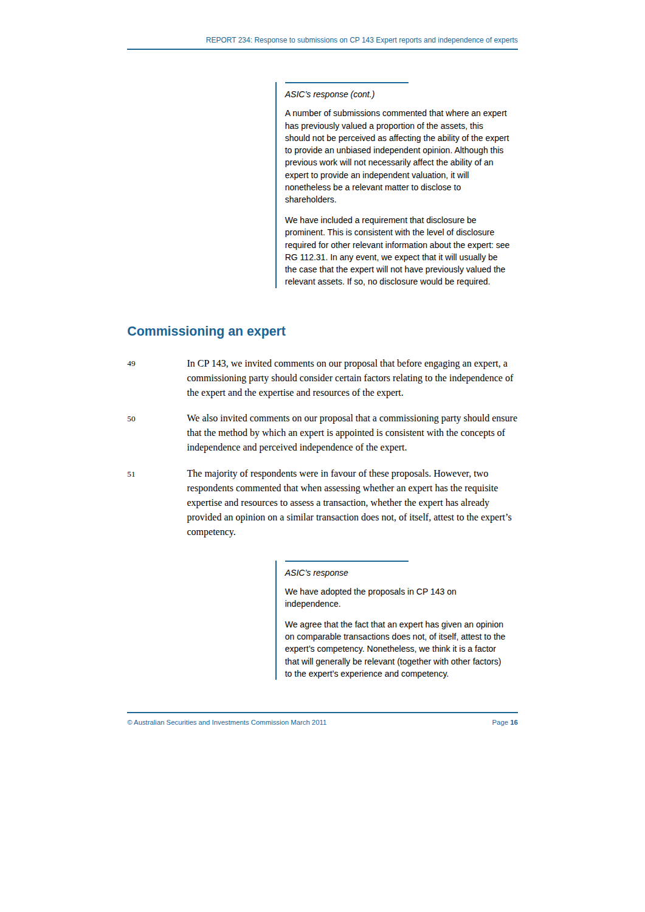REPORT 234: Response to submissions on CP 143 Expert reports and independence of experts
ASIC’s response (cont.)
A number of submissions commented that where an expert has previously valued a proportion of the assets, this should not be perceived as affecting the ability of the expert to provide an unbiased independent opinion. Although this previous work will not necessarily affect the ability of an expert to provide an independent valuation, it will nonetheless be a relevant matter to disclose to shareholders.
We have included a requirement that disclosure be prominent. This is consistent with the level of disclosure required for other relevant information about the expert: see RG 112.31. In any event, we expect that it will usually be the case that the expert will not have previously valued the relevant assets. If so, no disclosure would be required.
Commissioning an expert
49
In CP 143, we invited comments on our proposal that before engaging an expert, a commissioning party should consider certain factors relating to the independence of the expert and the expertise and resources of the expert.
50
We also invited comments on our proposal that a commissioning party should ensure that the method by which an expert is appointed is consistent with the concepts of independence and perceived independence of the expert.
51
The majority of respondents were in favour of these proposals. However, two respondents commented that when assessing whether an expert has the requisite expertise and resources to assess a transaction, whether the expert has already provided an opinion on a similar transaction does not, of itself, attest to the expert’s competency.
ASIC’s response
We have adopted the proposals in CP 143 on independence.
We agree that the fact that an expert has given an opinion on comparable transactions does not, of itself, attest to the expert’s competency. Nonetheless, we think it is a factor that will generally be relevant (together with other factors) to the expert’s experience and competency.
© Australian Securities and Investments Commission March 2011
Page 16